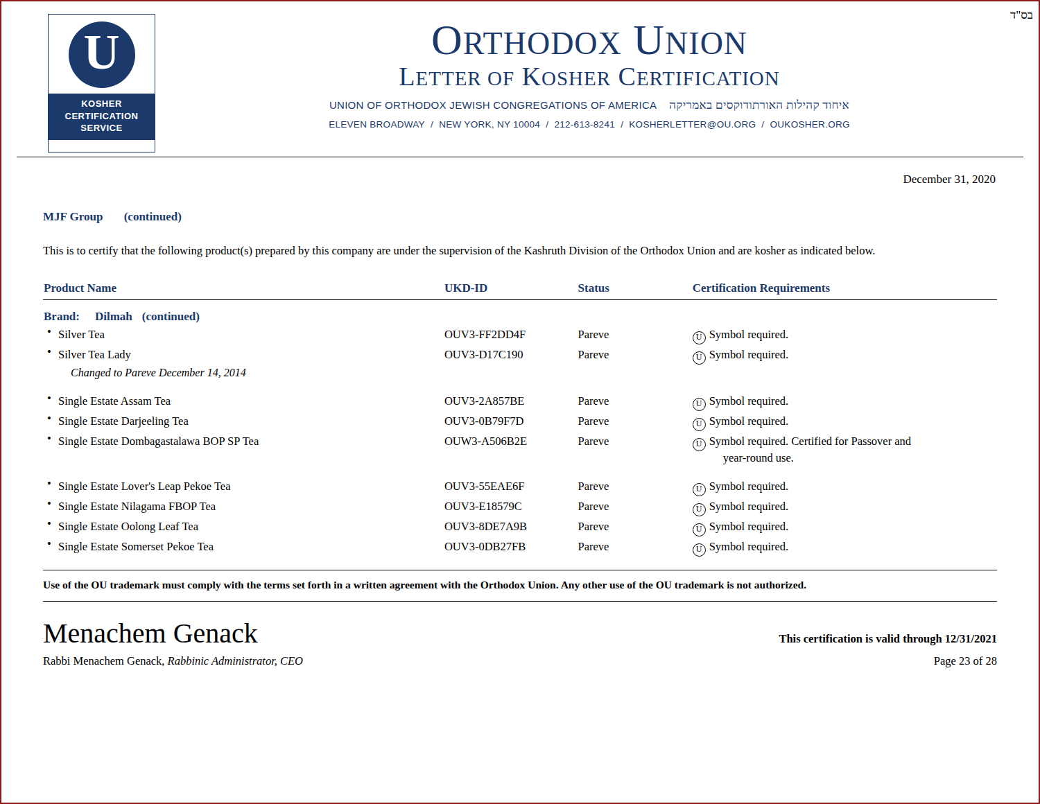בס"ד
U
KOSHER
CERTIFICATION
SERVICE
ORTHODOX UNION
LETTER OF KOSHER CERTIFICATION
UNION OF ORTHODOX JEWISH CONGREGATIONS OF AMERICA איחוד קהילות האורתודוקסים באמריקה
ELEVEN BROADWAY / NEW YORK, NY 10004 / 212-613-8241 / KOSHERLETTER@OU.ORG / OUKOSHER.ORG
December 31, 2020
MJF Group (continued)
This is to certify that the following product(s) prepared by this company are under the supervision of the Kashruth Division of the Orthodox Union and are kosher as indicated below.
| Product Name | UKD-ID | Status | Certification Requirements |
| --- | --- | --- | --- |
| Brand: Dilmah (continued) |
| • Silver Tea | OUV3-FF2DD4F | Pareve | U Symbol required. |
| • Silver Tea Lady | OUV3-D17C190 | Pareve | U Symbol required. |
| Changed to Pareve December 14, 2014 |
| • Single Estate Assam Tea | OUV3-2A857BE | Pareve | U Symbol required. |
| • Single Estate Darjeeling Tea | OUV3-0B79F7D | Pareve | U Symbol required. |
| • Single Estate Dombagastalawa BOP SP Tea | OUW3-A506B2E | Pareve | U Symbol required. Certified for Passover and year-round use. |
| • Single Estate Lover's Leap Pekoe Tea | OUV3-55EAE6F | Pareve | U Symbol required. |
| • Single Estate Nilagama FBOP Tea | OUV3-E18579C | Pareve | U Symbol required. |
| • Single Estate Oolong Leaf Tea | OUV3-8DE7A9B | Pareve | U Symbol required. |
| • Single Estate Somerset Pekoe Tea | OUV3-0DB27FB | Pareve | U Symbol required. |
Use of the OU trademark must comply with the terms set forth in a written agreement with the Orthodox Union. Any other use of the OU trademark is not authorized.
Menachem Genack
Rabbi Menachem Genack, Rabbinic Administrator, CEO
This certification is valid through 12/31/2021
Page 23 of 28